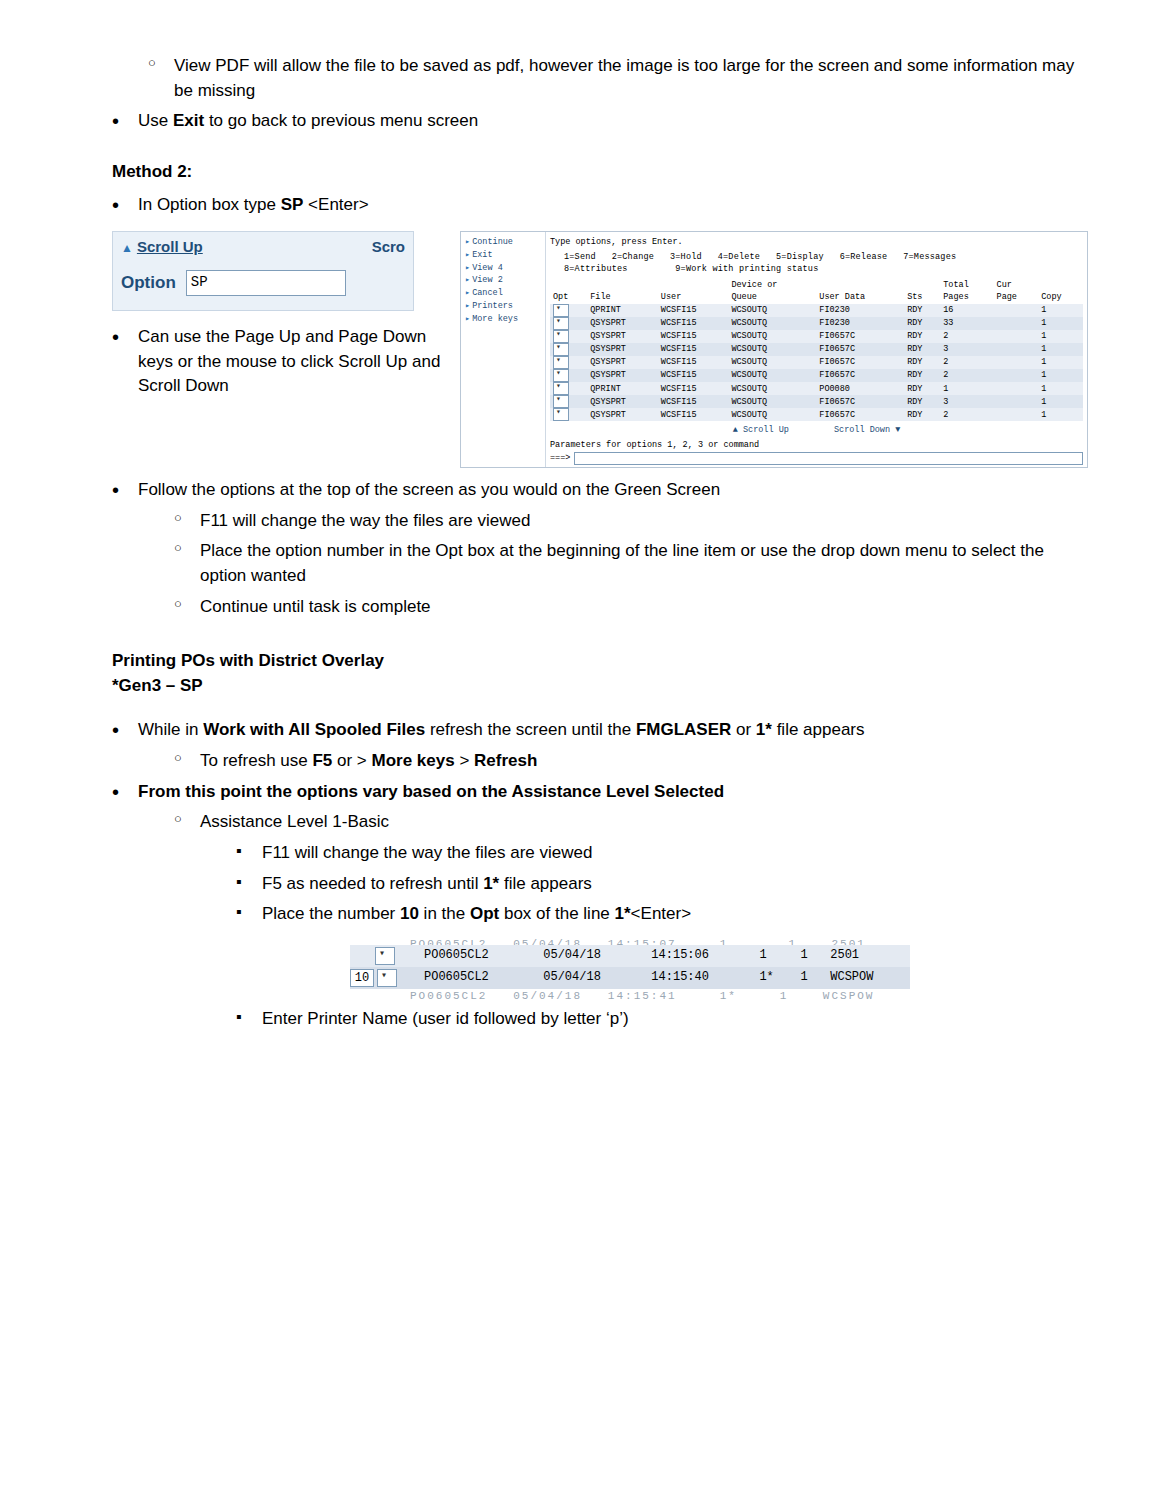View PDF will allow the file to be saved as pdf, however the image is too large for the screen and some information may be missing
Use Exit to go back to previous menu screen
Method 2:
In Option box type SP <Enter>
▲Scroll Up Scro
Option SP
Can use the Page Up and Page Down keys or the mouse to click Scroll Up and Scroll Down
▸Continue
▸Exit
▸View 4
▸View 2
▸Cancel
▸Printers
▸More keys
Type options, press Enter.
1=Send 2=Change 3=Hold 4=Delete 5=Display 6=Release 7=Messages
8=Attributes 9=Work with printing status
| | | | Device or | | | Total | Cur | |
| --- | --- | --- | --- | --- | --- | --- | --- | --- |
| Opt | File | User | Queue | User Data | Sts | Pages | Page | Copy |
| | QPRINT | WCSFI15 | WCSOUTQ | FI0230 | RDY | 16 | | 1 |
| | QSYSPRT | WCSFI15 | WCSOUTQ | FI0230 | RDY | 33 | | 1 |
| | QSYSPRT | WCSFI15 | WCSOUTQ | FI0657C | RDY | 2 | | 1 |
| | QSYSPRT | WCSFI15 | WCSOUTQ | FI0657C | RDY | 3 | | 1 |
| | QSYSPRT | WCSFI15 | WCSOUTQ | FI0657C | RDY | 2 | | 1 |
| | QSYSPRT | WCSFI15 | WCSOUTQ | FI0657C | RDY | 2 | | 1 |
| | QPRINT | WCSFI15 | WCSOUTQ | PO0080 | RDY | 1 | | 1 |
| | QSYSPRT | WCSFI15 | WCSOUTQ | FI0657C | RDY | 3 | | 1 |
| | QSYSPRT | WCSFI15 | WCSOUTQ | FI0657C | RDY | 2 | | 1 |
▲ Scroll Up Scroll Down ▼
Parameters for options 1, 2, 3 or command
===>
Follow the options at the top of the screen as you would on the Green Screen
F11 will change the way the files are viewed
Place the option number in the Opt box at the beginning of the line item or use the drop down menu to select the option wanted
Continue until task is complete
Printing POs with District Overlay
*Gen3 – SP
While in Work with All Spooled Files refresh the screen until the FMGLASER or 1* file appears
To refresh use F5 or > More keys > Refresh
From this point the options vary based on the Assistance Level Selected
Assistance Level 1-Basic
F11 will change the way the files are viewed
F5 as needed to refresh until 1* file appears
Place the number 10 in the Opt box of the line 1*<Enter>
PO0605CL2 05/04/18 14:15:07 1 1 2501
| | PO0605CL2 | 05/04/18 | 14:15:06 | 1 | 1 | 2501 |
| 10 | PO0605CL2 | 05/04/18 | 14:15:40 | 1* | 1 | WCSPOW |
PO0605CL2 05/04/18 14:15:41 1* 1 WCSPOW
Enter Printer Name (user id followed by letter ‘p’)